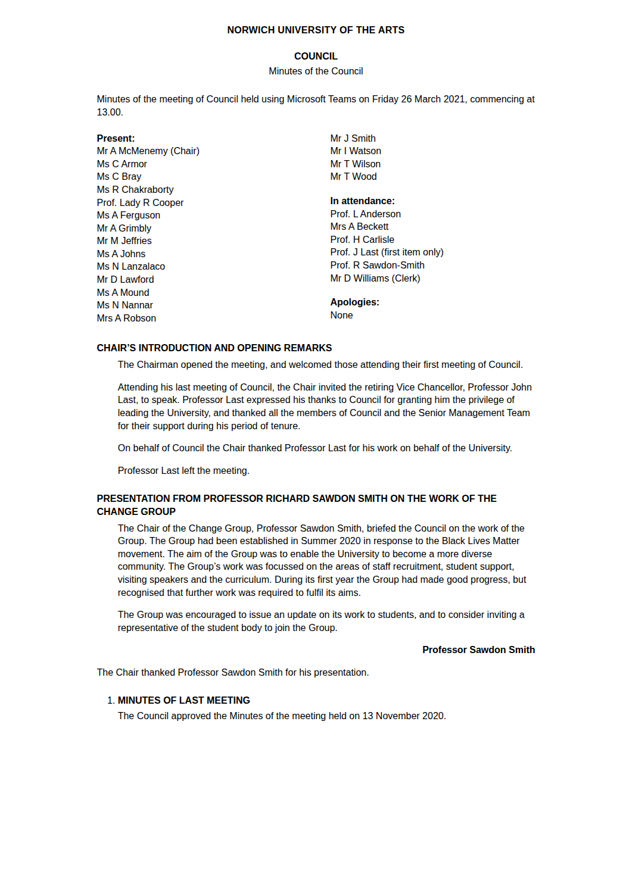NORWICH UNIVERSITY OF THE ARTS
COUNCIL
Minutes of the Council
Minutes of the meeting of Council held using Microsoft Teams on Friday 26 March 2021, commencing at 13.00.
Present:
Mr A McMenemy (Chair)
Ms C Armor
Ms C Bray
Ms R Chakraborty
Prof. Lady R Cooper
Ms A Ferguson
Mr A Grimbly
Mr M Jeffries
Ms A Johns
Ms N Lanzalaco
Mr D Lawford
Ms A Mound
Ms N Nannar
Mrs A Robson
Mr J Smith
Mr I Watson
Mr T Wilson
Mr T Wood
In attendance:
Prof. L Anderson
Mrs A Beckett
Prof. H Carlisle
Prof. J Last (first item only)
Prof. R Sawdon-Smith
Mr D Williams (Clerk)
Apologies:
None
Chair’s Introduction and Opening Remarks
The Chairman opened the meeting, and welcomed those attending their first meeting of Council.
Attending his last meeting of Council, the Chair invited the retiring Vice Chancellor, Professor John Last, to speak. Professor Last expressed his thanks to Council for granting him the privilege of leading the University, and thanked all the members of Council and the Senior Management Team for their support during his period of tenure.
On behalf of Council the Chair thanked Professor Last for his work on behalf of the University.
Professor Last left the meeting.
Presentation from Professor Richard Sawdon Smith on the Work of the Change Group
The Chair of the Change Group, Professor Sawdon Smith, briefed the Council on the work of the Group. The Group had been established in Summer 2020 in response to the Black Lives Matter movement. The aim of the Group was to enable the University to become a more diverse community. The Group’s work was focussed on the areas of staff recruitment, student support, visiting speakers and the curriculum. During its first year the Group had made good progress, but recognised that further work was required to fulfil its aims.
The Group was encouraged to issue an update on its work to students, and to consider inviting a representative of the student body to join the Group.
Professor Sawdon Smith
The Chair thanked Professor Sawdon Smith for his presentation.
Minutes of Last Meeting
The Council approved the Minutes of the meeting held on 13 November 2020.